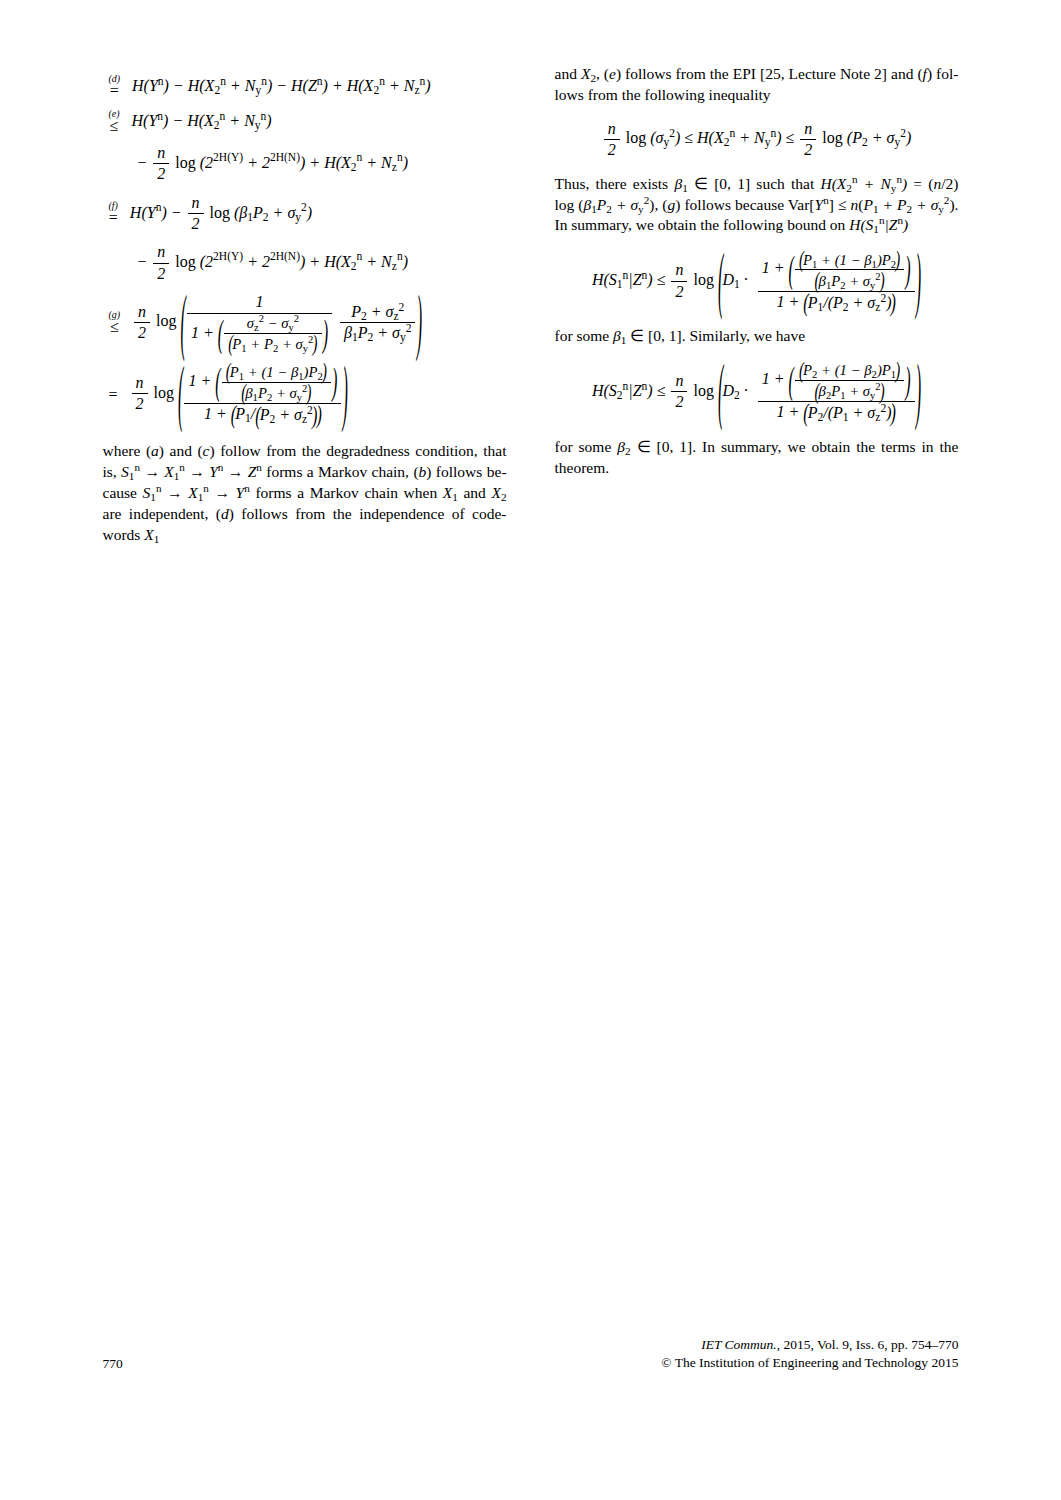(d)= H(Yn) − H(X2n + Nyn) − H(Zn) + H(X2n + Nzn)
(e)≤ H(Yn) − H(X2n + Nyn)
− n 2 log (22H(Y) + 22H(N)) + H(X2n + Nzn)
(f)= H(Yn) − n 2 log (β1P2 + σy2)
− n 2 log (22H(Y) + 22H(N)) + H(X2n + Nzn)
(g)≤ n 2 log 1 1 + σz2 − σy2 P1 + P2 + σy2 P2 + σz2 β1P2 + σy2
= n 2 log 1 + P1 + (1 − β1)P2 β1P2 + σy2 1 + P1/P2 + σz2
where (a) and (c) follow from the degradedness condition, that is, S1n → X1n → Yn → Zn forms a Markov chain, (b) follows because S1n → X1n → Yn forms a Markov chain when X1 and X2 are independent, (d) follows from the independence of codewords X1
and X2, (e) follows from the EPI [25, Lecture Note 2] and (f) follows from the following inequality
n 2 log (σy2) ≤ H(X2n + Nyn) ≤ n 2 log (P2 + σy2)
Thus, there exists β1 ∈ [0, 1] such that H(X2n + Nyn) = (n/2) log (β1P2 + σy2), (g) follows because Var[Yn] ≤ n(P1 + P2 + σy2). In summary, we obtain the following bound on H(S1n|Zn)
H(S1n|Zn) ≤ n 2 log D1 · 1 + P1 + (1 − β1)P2 β1P2 + σy2 1 + P1/(P2 + σz2)
for some β1 ∈ [0, 1]. Similarly, we have
H(S2n|Zn) ≤ n 2 log D2 · 1 + P2 + (1 − β2)P1 β2P1 + σy2 1 + P2/(P1 + σz2)
for some β2 ∈ [0, 1]. In summary, we obtain the terms in the theorem.
770
IET Commun., 2015, Vol. 9, Iss. 6, pp. 754–770
© The Institution of Engineering and Technology 2015